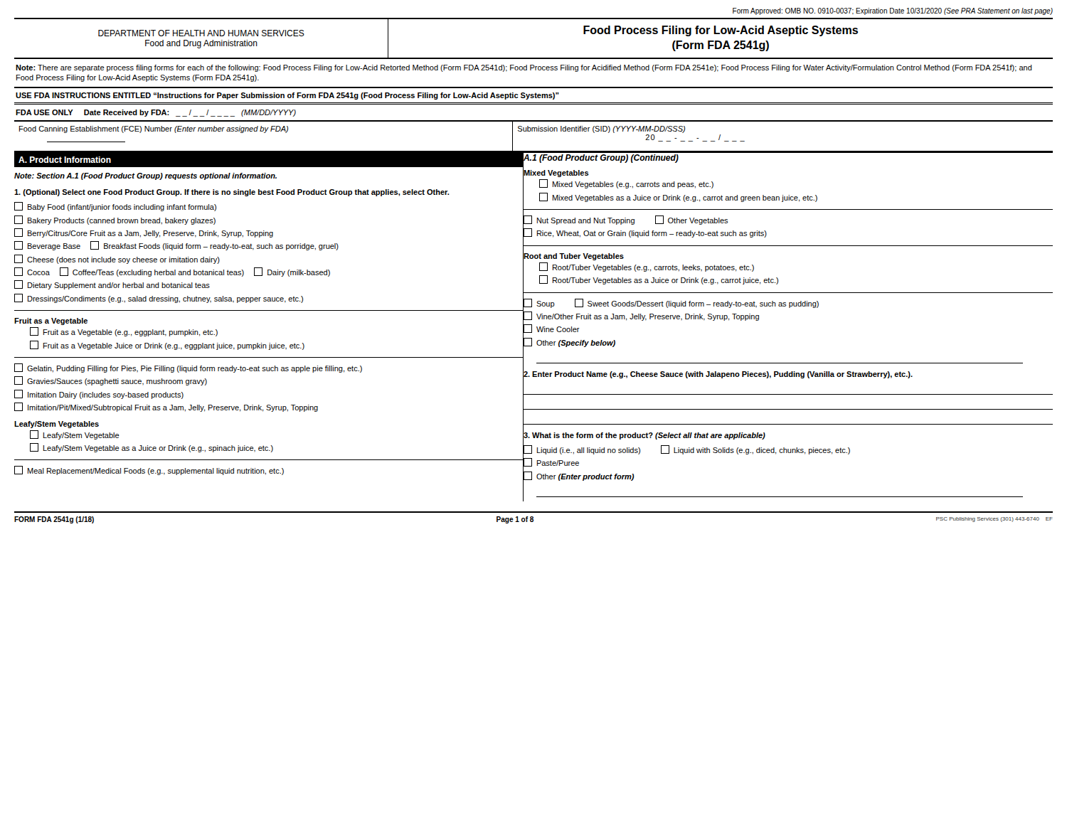Form Approved: OMB NO. 0910-0037; Expiration Date 10/31/2020 (See PRA Statement on last page)
| DEPARTMENT OF HEALTH AND HUMAN SERVICES Food and Drug Administration | Food Process Filing for Low-Acid Aseptic Systems (Form FDA 2541g) |
Note: There are separate process filing forms for each of the following: Food Process Filing for Low-Acid Retorted Method (Form FDA 2541d); Food Process Filing for Acidified Method (Form FDA 2541e); Food Process Filing for Water Activity/Formulation Control Method (Form FDA 2541f); and Food Process Filing for Low-Acid Aseptic Systems (Form FDA 2541g).
USE FDA INSTRUCTIONS ENTITLED “Instructions for Paper Submission of Form FDA 2541g (Food Process Filing for Low-Acid Aseptic Systems)”
FDA USE ONLY Date Received by FDA: _ _ / _ _ / _ _ _ _ (MM/DD/YYYY)
| Food Canning Establishment (FCE) Number (Enter number assigned by FDA) | Submission Identifier (SID) (YYYY-MM-DD/SSS) 20 _ _ - _ _ - _ _ / _ _ _ |
| A. Product Information Note: Section A.1 (Food Product Group) requests optional information. 1. (Optional) Select one Food Product Group. If there is no single best Food Product Group that applies, select Other. Baby Food (infant/junior foods including infant formula) Bakery Products (canned brown bread, bakery glazes) Berry/Citrus/Core Fruit as a Jam, Jelly, Preserve, Drink, Syrup, Topping Beverage Base Breakfast Foods (liquid form – ready-to-eat, such as porridge, gruel) Cheese (does not include soy cheese or imitation dairy) Cocoa Coffee/Teas (excluding herbal and botanical teas) Dairy (milk-based) Dietary Supplement and/or herbal and botanical teas Dressings/Condiments (e.g., salad dressing, chutney, salsa, pepper sauce, etc.) Fruit as a Vegetable Fruit as a Vegetable (e.g., eggplant, pumpkin, etc.) Fruit as a Vegetable Juice or Drink (e.g., eggplant juice, pumpkin juice, etc.) Gelatin, Pudding Filling for Pies, Pie Filling (liquid form ready-to-eat such as apple pie filling, etc.) Gravies/Sauces (spaghetti sauce, mushroom gravy) Imitation Dairy (includes soy-based products) Imitation/Pit/Mixed/Subtropical Fruit as a Jam, Jelly, Preserve, Drink, Syrup, Topping Leafy/Stem Vegetables Leafy/Stem Vegetable Leafy/Stem Vegetable as a Juice or Drink (e.g., spinach juice, etc.) Meal Replacement/Medical Foods (e.g., supplemental liquid nutrition, etc.) | A.1 (Food Product Group) (Continued) Mixed Vegetables Mixed Vegetables (e.g., carrots and peas, etc.) Mixed Vegetables as a Juice or Drink (e.g., carrot and green bean juice, etc.) Nut Spread and Nut Topping Other Vegetables Rice, Wheat, Oat or Grain (liquid form – ready-to-eat such as grits) Root and Tuber Vegetables Root/Tuber Vegetables (e.g., carrots, leeks, potatoes, etc.) Root/Tuber Vegetables as a Juice or Drink (e.g., carrot juice, etc.) Soup Sweet Goods/Dessert (liquid form – ready-to-eat, such as pudding) Vine/Other Fruit as a Jam, Jelly, Preserve, Drink, Syrup, Topping Wine Cooler Other (Specify below) 2. Enter Product Name (e.g., Cheese Sauce (with Jalapeno Pieces), Pudding (Vanilla or Strawberry), etc.). 3. What is the form of the product? (Select all that are applicable) Liquid (i.e., all liquid no solids) Liquid with Solids (e.g., diced, chunks, pieces, etc.) Paste/Puree Other (Enter product form) |
FORM FDA 2541g (1/18) PSC Publishing Services (301) 443-6740 EF
Page 1 of 8